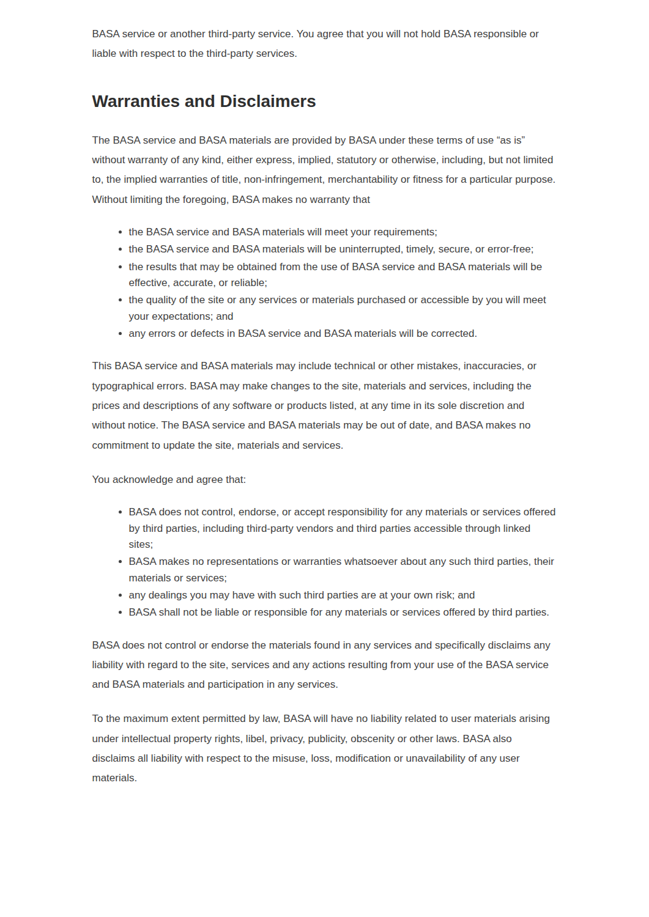BASA service or another third-party service. You agree that you will not hold BASA responsible or liable with respect to the third-party services.
Warranties and Disclaimers
The BASA service and BASA materials are provided by BASA under these terms of use “as is” without warranty of any kind, either express, implied, statutory or otherwise, including, but not limited to, the implied warranties of title, non-infringement, merchantability or fitness for a particular purpose. Without limiting the foregoing, BASA makes no warranty that
the BASA service and BASA materials will meet your requirements;
the BASA service and BASA materials will be uninterrupted, timely, secure, or error-free;
the results that may be obtained from the use of BASA service and BASA materials will be effective, accurate, or reliable;
the quality of the site or any services or materials purchased or accessible by you will meet your expectations; and
any errors or defects in BASA service and BASA materials will be corrected.
This BASA service and BASA materials may include technical or other mistakes, inaccuracies, or typographical errors. BASA may make changes to the site, materials and services, including the prices and descriptions of any software or products listed, at any time in its sole discretion and without notice. The BASA service and BASA materials may be out of date, and BASA makes no commitment to update the site, materials and services.
You acknowledge and agree that:
BASA does not control, endorse, or accept responsibility for any materials or services offered by third parties, including third-party vendors and third parties accessible through linked sites;
BASA makes no representations or warranties whatsoever about any such third parties, their materials or services;
any dealings you may have with such third parties are at your own risk; and
BASA shall not be liable or responsible for any materials or services offered by third parties.
BASA does not control or endorse the materials found in any services and specifically disclaims any liability with regard to the site, services and any actions resulting from your use of the BASA service and BASA materials and participation in any services.
To the maximum extent permitted by law, BASA will have no liability related to user materials arising under intellectual property rights, libel, privacy, publicity, obscenity or other laws. BASA also disclaims all liability with respect to the misuse, loss, modification or unavailability of any user materials.